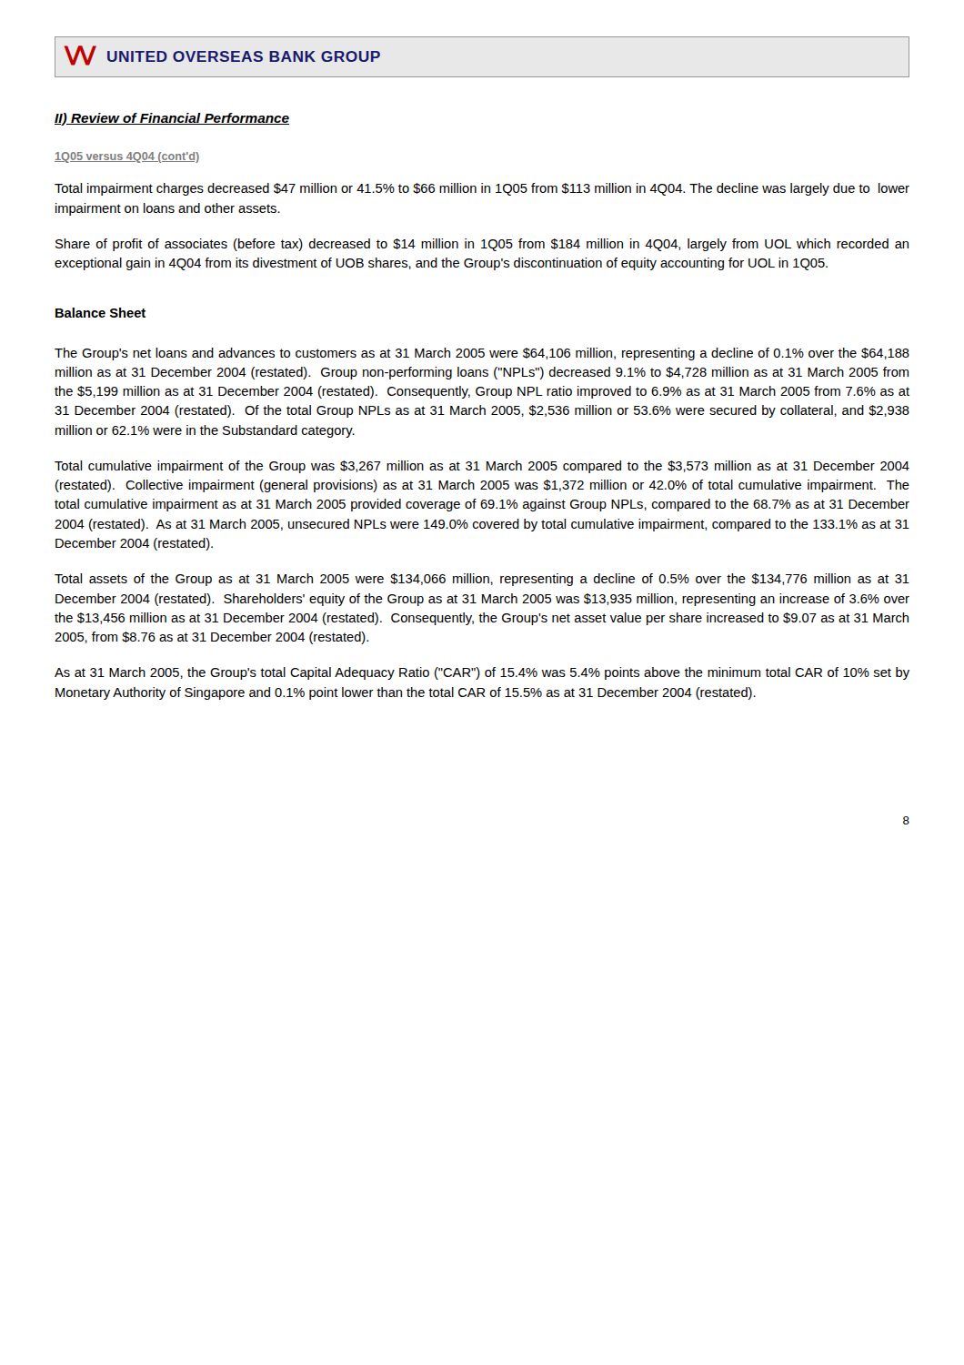ⅤⅤ UNITED OVERSEAS BANK GROUP
II) Review of Financial Performance
1Q05 versus 4Q04 (cont'd)
Total impairment charges decreased $47 million or 41.5% to $66 million in 1Q05 from $113 million in 4Q04. The decline was largely due to lower impairment on loans and other assets.
Share of profit of associates (before tax) decreased to $14 million in 1Q05 from $184 million in 4Q04, largely from UOL which recorded an exceptional gain in 4Q04 from its divestment of UOB shares, and the Group's discontinuation of equity accounting for UOL in 1Q05.
Balance Sheet
The Group's net loans and advances to customers as at 31 March 2005 were $64,106 million, representing a decline of 0.1% over the $64,188 million as at 31 December 2004 (restated). Group non-performing loans ("NPLs") decreased 9.1% to $4,728 million as at 31 March 2005 from the $5,199 million as at 31 December 2004 (restated). Consequently, Group NPL ratio improved to 6.9% as at 31 March 2005 from 7.6% as at 31 December 2004 (restated). Of the total Group NPLs as at 31 March 2005, $2,536 million or 53.6% were secured by collateral, and $2,938 million or 62.1% were in the Substandard category.
Total cumulative impairment of the Group was $3,267 million as at 31 March 2005 compared to the $3,573 million as at 31 December 2004 (restated). Collective impairment (general provisions) as at 31 March 2005 was $1,372 million or 42.0% of total cumulative impairment. The total cumulative impairment as at 31 March 2005 provided coverage of 69.1% against Group NPLs, compared to the 68.7% as at 31 December 2004 (restated). As at 31 March 2005, unsecured NPLs were 149.0% covered by total cumulative impairment, compared to the 133.1% as at 31 December 2004 (restated).
Total assets of the Group as at 31 March 2005 were $134,066 million, representing a decline of 0.5% over the $134,776 million as at 31 December 2004 (restated). Shareholders' equity of the Group as at 31 March 2005 was $13,935 million, representing an increase of 3.6% over the $13,456 million as at 31 December 2004 (restated). Consequently, the Group's net asset value per share increased to $9.07 as at 31 March 2005, from $8.76 as at 31 December 2004 (restated).
As at 31 March 2005, the Group's total Capital Adequacy Ratio ("CAR") of 15.4% was 5.4% points above the minimum total CAR of 10% set by Monetary Authority of Singapore and 0.1% point lower than the total CAR of 15.5% as at 31 December 2004 (restated).
8